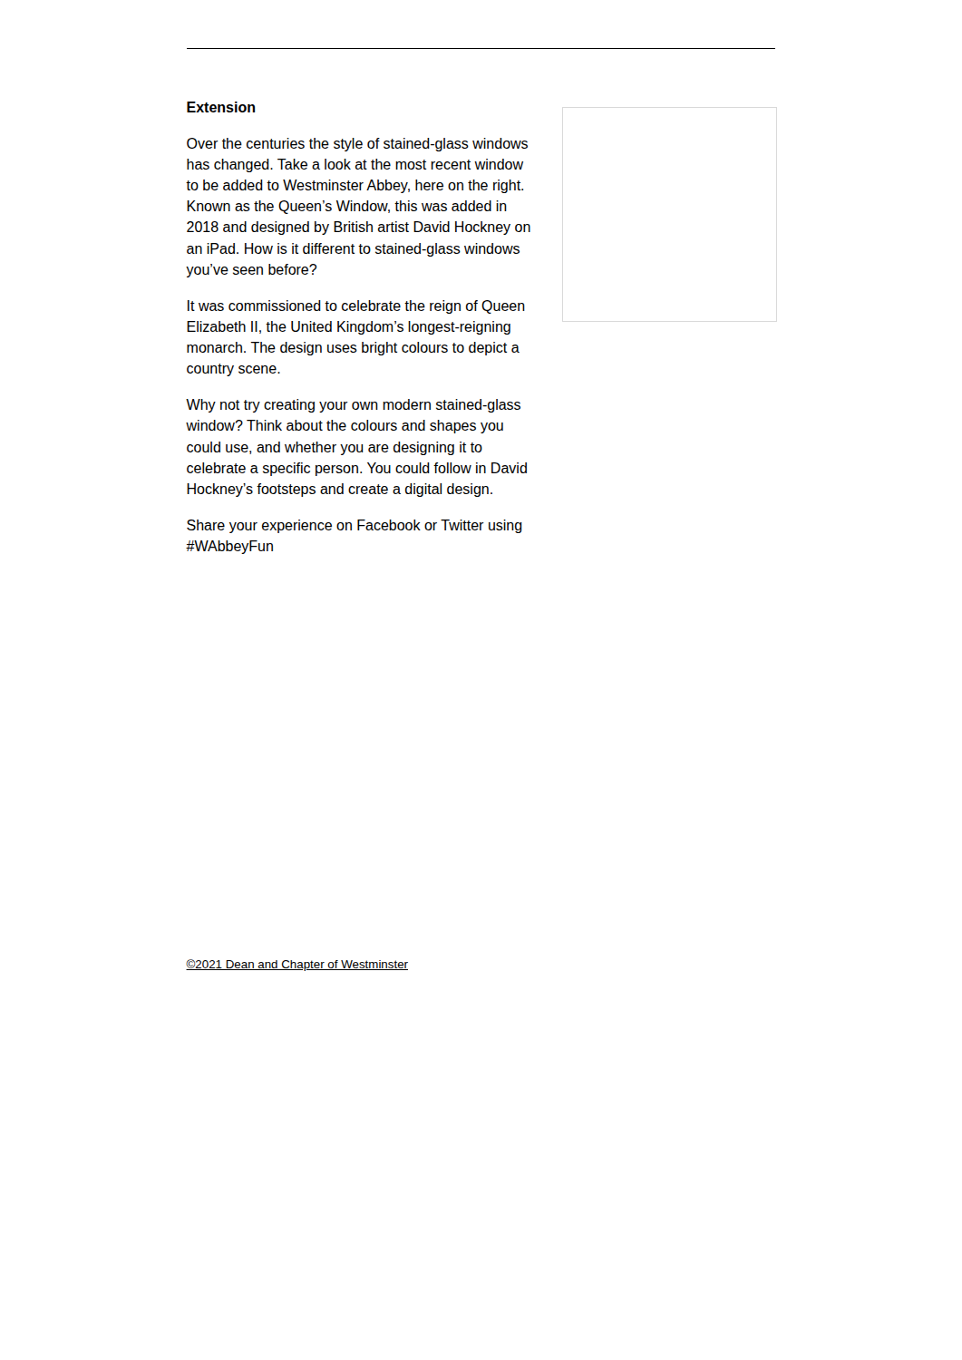Extension
Over the centuries the style of stained-glass windows has changed. Take a look at the most recent window to be added to Westminster Abbey, here on the right. Known as the Queen’s Window, this was added in 2018 and designed by British artist David Hockney on an iPad. How is it different to stained-glass windows you’ve seen before?
It was commissioned to celebrate the reign of Queen Elizabeth II, the United Kingdom’s longest-reigning monarch. The design uses bright colours to depict a country scene.
Why not try creating your own modern stained-glass window? Think about the colours and shapes you could use, and whether you are designing it to celebrate a specific person. You could follow in David Hockney’s footsteps and create a digital design.
Share your experience on Facebook or Twitter using #WAbbeyFun
©2021 Dean and Chapter of Westminster